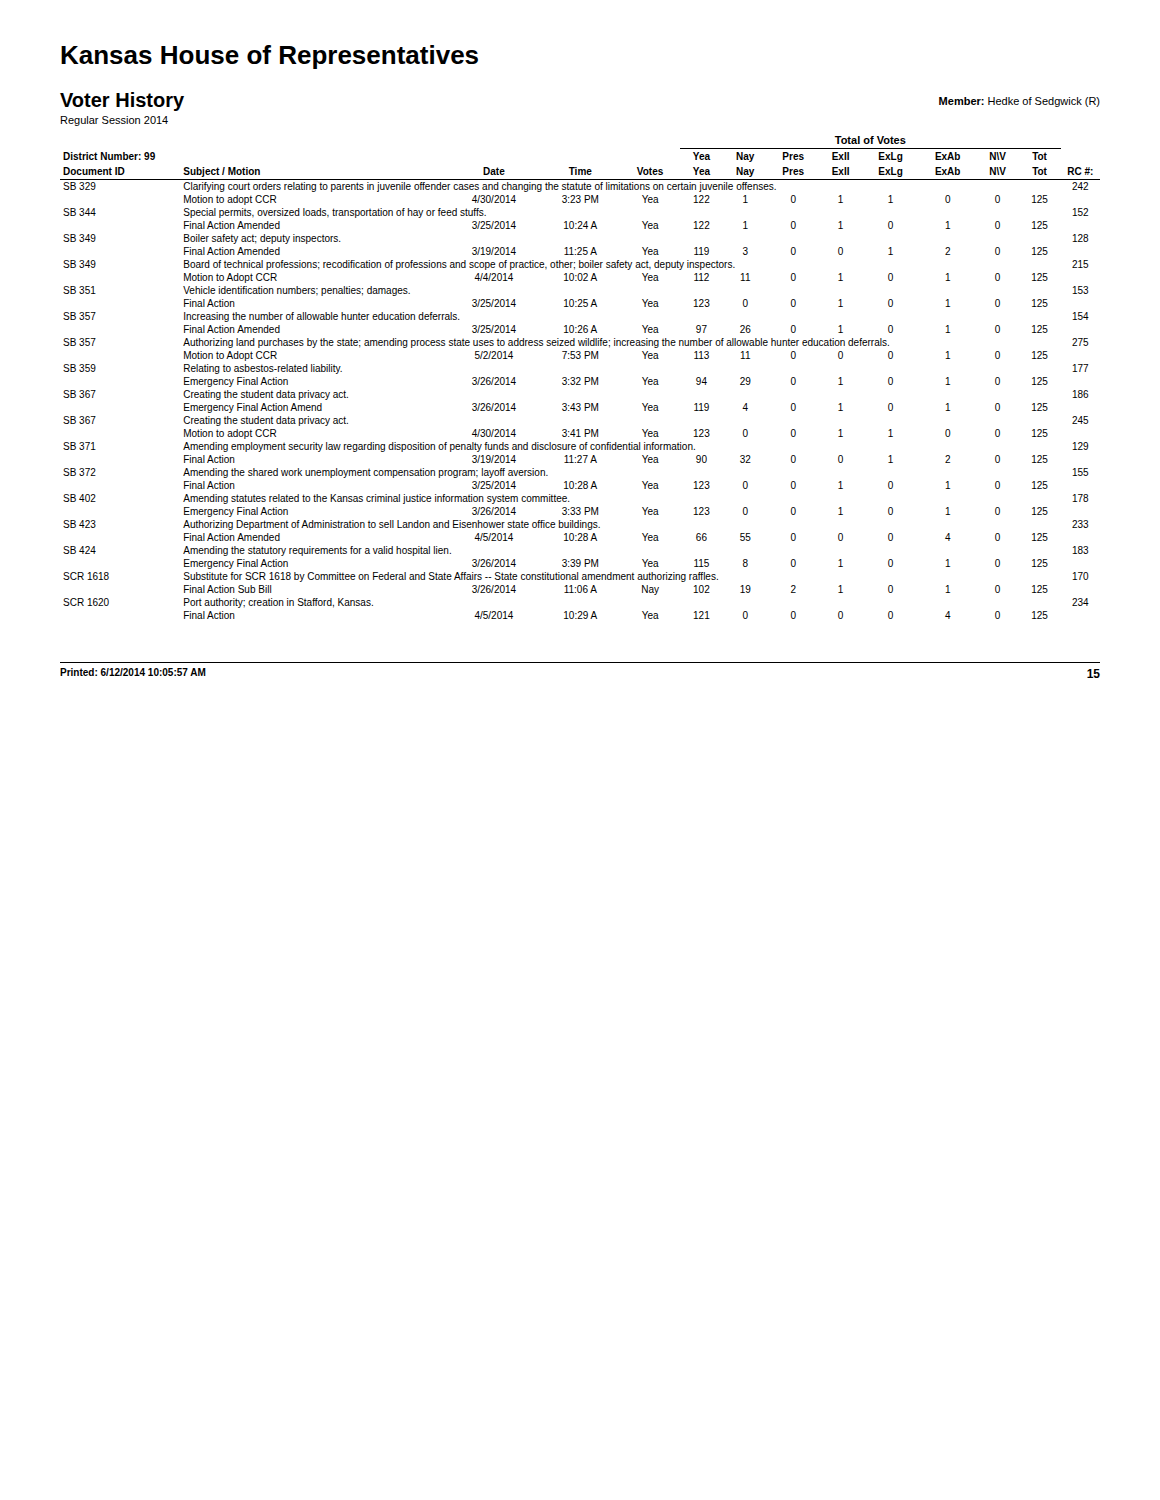Kansas House of Representatives
Voter History
Regular Session 2014
Member: Hedke of Sedgwick (R)
| | Total of Votes | |
| --- | --- | --- |
| District Number: 99 | | | | | Yea | Nay | Pres | ExII | ExLg | ExAb | N\V | Tot | |
| Document ID | Subject / Motion | Date | Time | Votes | Yea | Nay | Pres | ExII | ExLg | ExAb | N\V | Tot | RC #: |
| SB 329 | Clarifying court orders relating to parents in juvenile offender cases and changing the statute of limitations on certain juvenile offenses. | 242 |
| | Motion to adopt CCR | 4/30/2014 | 3:23 PM | Yea | 122 | 1 | 0 | 1 | 1 | 0 | 0 | 125 | |
| SB 344 | Special permits, oversized loads, transportation of hay or feed stuffs. | 152 |
| | Final Action Amended | 3/25/2014 | 10:24 A | Yea | 122 | 1 | 0 | 1 | 0 | 1 | 0 | 125 | |
| SB 349 | Boiler safety act; deputy inspectors. | 128 |
| | Final Action Amended | 3/19/2014 | 11:25 A | Yea | 119 | 3 | 0 | 0 | 1 | 2 | 0 | 125 | |
| SB 349 | Board of technical professions; recodification of professions and scope of practice, other; boiler safety act, deputy inspectors. | 215 |
| | Motion to Adopt CCR | 4/4/2014 | 10:02 A | Yea | 112 | 11 | 0 | 1 | 0 | 1 | 0 | 125 | |
| SB 351 | Vehicle identification numbers; penalties; damages. | 153 |
| | Final Action | 3/25/2014 | 10:25 A | Yea | 123 | 0 | 0 | 1 | 0 | 1 | 0 | 125 | |
| SB 357 | Increasing the number of allowable hunter education deferrals. | 154 |
| | Final Action Amended | 3/25/2014 | 10:26 A | Yea | 97 | 26 | 0 | 1 | 0 | 1 | 0 | 125 | |
| SB 357 | Authorizing land purchases by the state; amending process state uses to address seized wildlife; increasing the number of allowable hunter education deferrals. | 275 |
| | Motion to Adopt CCR | 5/2/2014 | 7:53 PM | Yea | 113 | 11 | 0 | 0 | 0 | 1 | 0 | 125 | |
| SB 359 | Relating to asbestos-related liability. | 177 |
| | Emergency Final Action | 3/26/2014 | 3:32 PM | Yea | 94 | 29 | 0 | 1 | 0 | 1 | 0 | 125 | |
| SB 367 | Creating the student data privacy act. | 186 |
| | Emergency Final Action Amend | 3/26/2014 | 3:43 PM | Yea | 119 | 4 | 0 | 1 | 0 | 1 | 0 | 125 | |
| SB 367 | Creating the student data privacy act. | 245 |
| | Motion to adopt CCR | 4/30/2014 | 3:41 PM | Yea | 123 | 0 | 0 | 1 | 1 | 0 | 0 | 125 | |
| SB 371 | Amending employment security law regarding disposition of penalty funds and disclosure of confidential information. | 129 |
| | Final Action | 3/19/2014 | 11:27 A | Yea | 90 | 32 | 0 | 0 | 1 | 2 | 0 | 125 | |
| SB 372 | Amending the shared work unemployment compensation program; layoff aversion. | 155 |
| | Final Action | 3/25/2014 | 10:28 A | Yea | 123 | 0 | 0 | 1 | 0 | 1 | 0 | 125 | |
| SB 402 | Amending statutes related to the Kansas criminal justice information system committee. | 178 |
| | Emergency Final Action | 3/26/2014 | 3:33 PM | Yea | 123 | 0 | 0 | 1 | 0 | 1 | 0 | 125 | |
| SB 423 | Authorizing Department of Administration to sell Landon and Eisenhower state office buildings. | 233 |
| | Final Action Amended | 4/5/2014 | 10:28 A | Yea | 66 | 55 | 0 | 0 | 0 | 4 | 0 | 125 | |
| SB 424 | Amending the statutory requirements for a valid hospital lien. | 183 |
| | Emergency Final Action | 3/26/2014 | 3:39 PM | Yea | 115 | 8 | 0 | 1 | 0 | 1 | 0 | 125 | |
| SCR 1618 | Substitute for SCR 1618 by Committee on Federal and State Affairs -- State constitutional amendment authorizing raffles. | 170 |
| | Final Action Sub Bill | 3/26/2014 | 11:06 A | Nay | 102 | 19 | 2 | 1 | 0 | 1 | 0 | 125 | |
| SCR 1620 | Port authority; creation in Stafford, Kansas. | 234 |
| | Final Action | 4/5/2014 | 10:29 A | Yea | 121 | 0 | 0 | 0 | 0 | 4 | 0 | 125 | |
Printed: 6/12/2014 10:05:57 AM
15